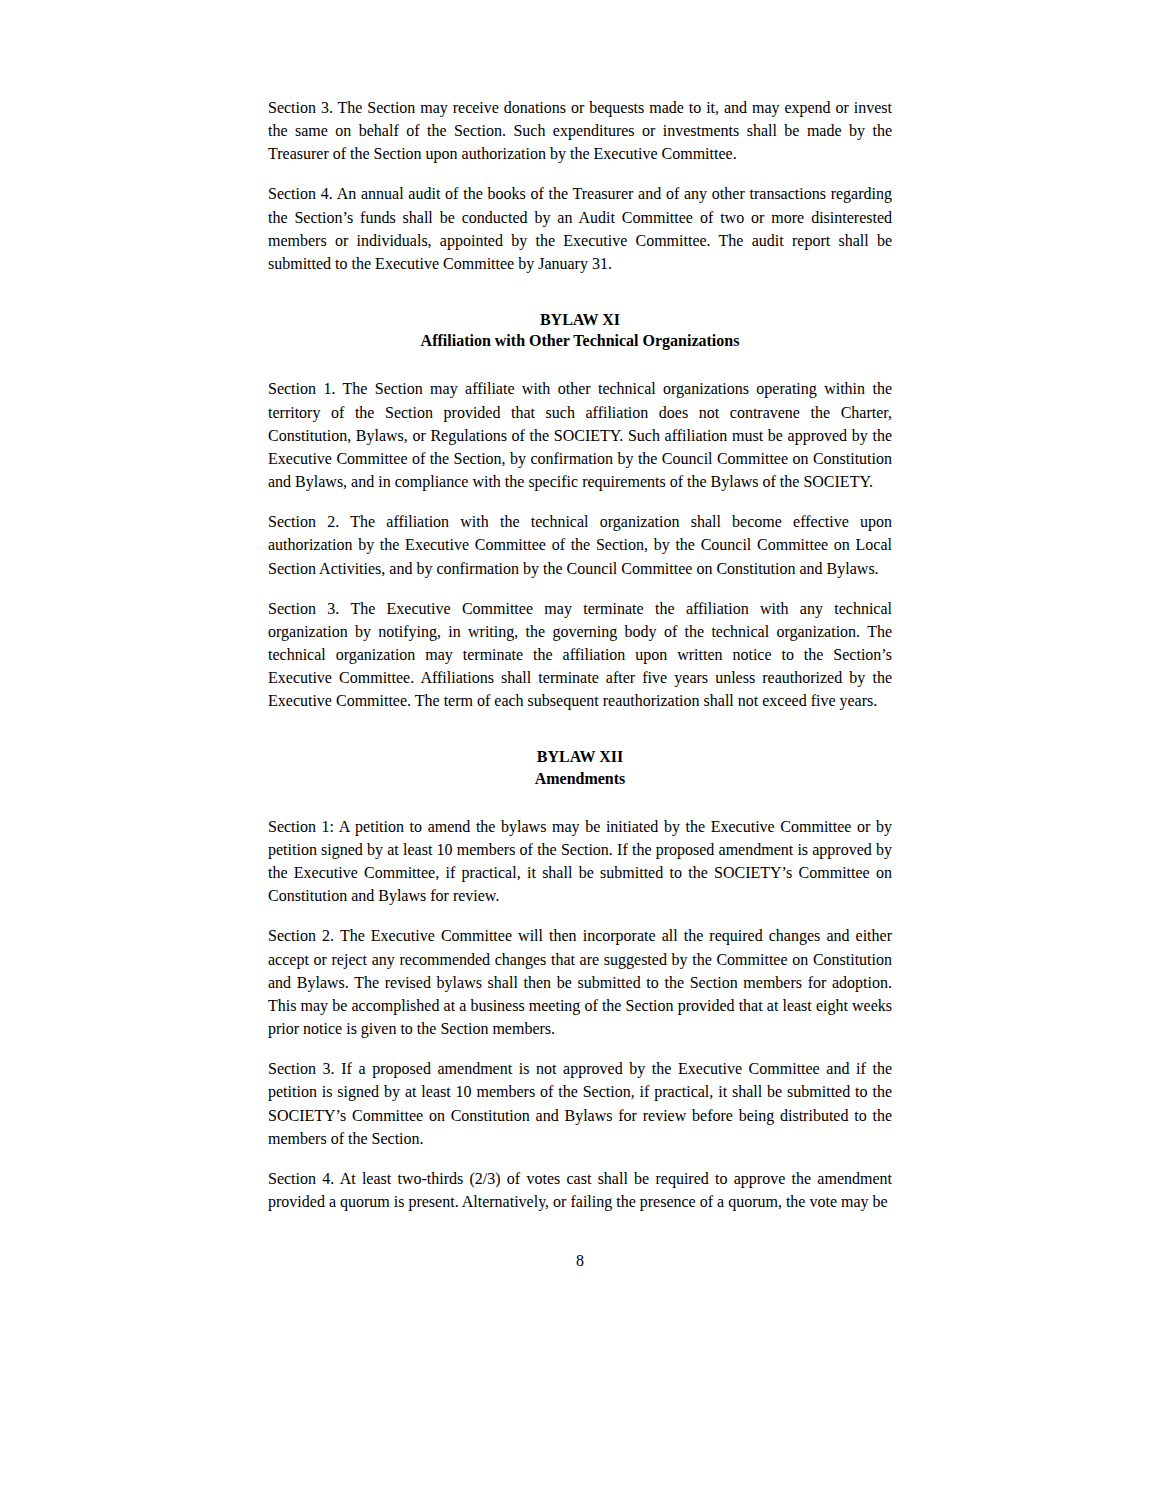Section 3. The Section may receive donations or bequests made to it, and may expend or invest the same on behalf of the Section. Such expenditures or investments shall be made by the Treasurer of the Section upon authorization by the Executive Committee.
Section 4. An annual audit of the books of the Treasurer and of any other transactions regarding the Section’s funds shall be conducted by an Audit Committee of two or more disinterested members or individuals, appointed by the Executive Committee. The audit report shall be submitted to the Executive Committee by January 31.
BYLAW XIAffiliation with Other Technical Organizations
Section 1. The Section may affiliate with other technical organizations operating within the territory of the Section provided that such affiliation does not contravene the Charter, Constitution, Bylaws, or Regulations of the SOCIETY. Such affiliation must be approved by the Executive Committee of the Section, by confirmation by the Council Committee on Constitution and Bylaws, and in compliance with the specific requirements of the Bylaws of the SOCIETY.
Section 2. The affiliation with the technical organization shall become effective upon authorization by the Executive Committee of the Section, by the Council Committee on Local Section Activities, and by confirmation by the Council Committee on Constitution and Bylaws.
Section 3. The Executive Committee may terminate the affiliation with any technical organization by notifying, in writing, the governing body of the technical organization. The technical organization may terminate the affiliation upon written notice to the Section’s Executive Committee. Affiliations shall terminate after five years unless reauthorized by the Executive Committee. The term of each subsequent reauthorization shall not exceed five years.
BYLAW XIIAmendments
Section 1: A petition to amend the bylaws may be initiated by the Executive Committee or by petition signed by at least 10 members of the Section. If the proposed amendment is approved by the Executive Committee, if practical, it shall be submitted to the SOCIETY’s Committee on Constitution and Bylaws for review.
Section 2. The Executive Committee will then incorporate all the required changes and either accept or reject any recommended changes that are suggested by the Committee on Constitution and Bylaws. The revised bylaws shall then be submitted to the Section members for adoption. This may be accomplished at a business meeting of the Section provided that at least eight weeks prior notice is given to the Section members.
Section 3. If a proposed amendment is not approved by the Executive Committee and if the petition is signed by at least 10 members of the Section, if practical, it shall be submitted to the SOCIETY’s Committee on Constitution and Bylaws for review before being distributed to the members of the Section.
Section 4. At least two-thirds (2/3) of votes cast shall be required to approve the amendment provided a quorum is present. Alternatively, or failing the presence of a quorum, the vote may be
8